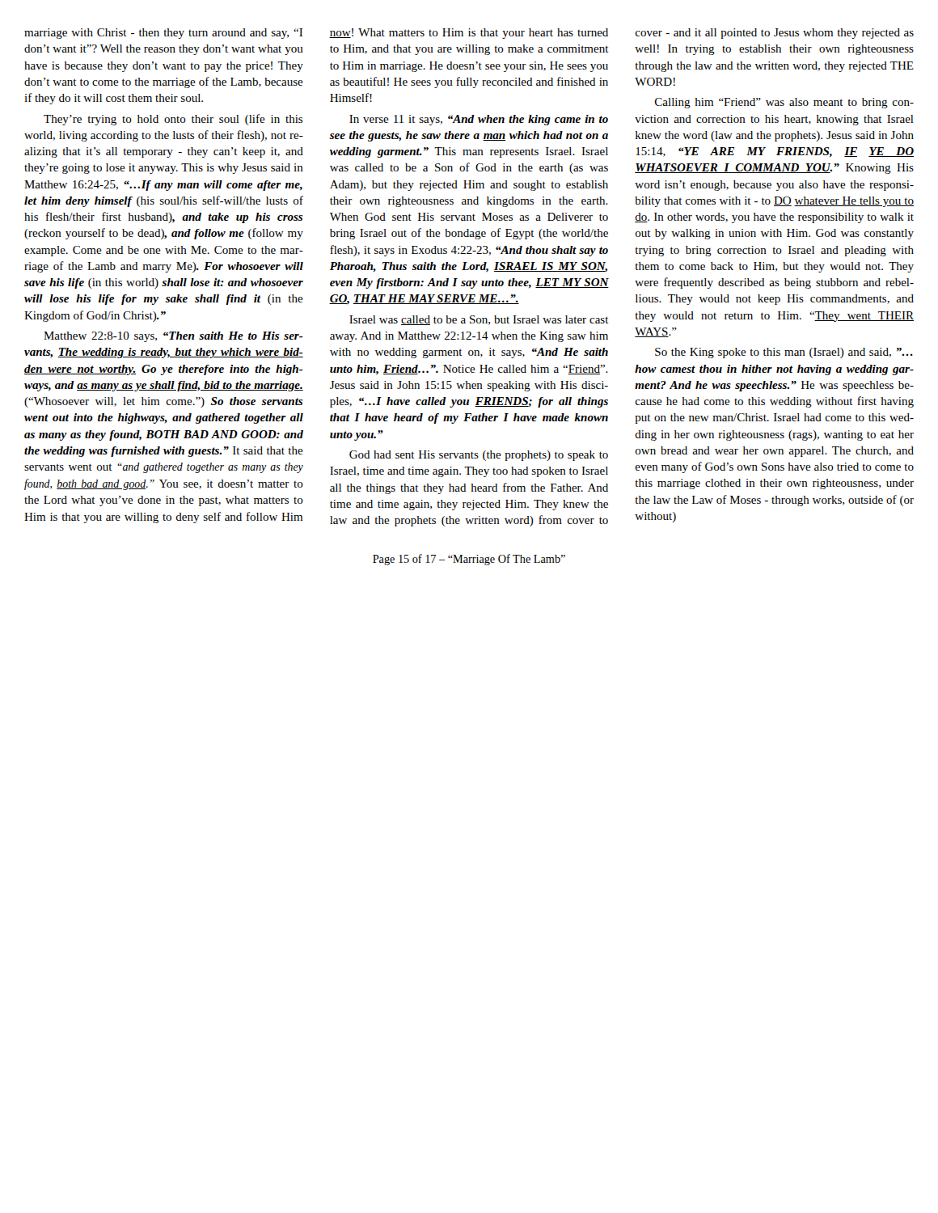marriage with Christ - then they turn around and say, “I don’t want it”? Well the reason they don’t want what you have is because they don’t want to pay the price! They don’t want to come to the marriage of the Lamb, because if they do it will cost them their soul.
They’re trying to hold onto their soul (life in this world, living according to the lusts of their flesh), not realizing that it’s all temporary - they can’t keep it, and they’re going to lose it anyway. This is why Jesus said in Matthew 16:24-25, “…If any man will come after me, let him deny himself (his soul/his self-will/the lusts of his flesh/their first husband), and take up his cross (reckon yourself to be dead), and follow me (follow my example. Come and be one with Me. Come to the marriage of the Lamb and marry Me). For whosoever will save his life (in this world) shall lose it: and whosoever will lose his life for my sake shall find it (in the Kingdom of God/in Christ).”
Matthew 22:8-10 says, “Then saith He to His servants, The wedding is ready, but they which were bidden were not worthy. Go ye therefore into the highways, and as many as ye shall find, bid to the marriage. (“Whosoever will, let him come.”) So those servants went out into the highways, and gathered together all as many as they found, BOTH BAD AND GOOD: and the wedding was furnished with guests.” It said that the servants went out “and gathered together as many as they found, both bad and good.” You see, it doesn’t matter to the Lord what you’ve done in the past, what matters to Him is that you are willing to deny self and follow Him now! What matters to Him is that your heart has turned to Him, and that you are willing to make a commitment to Him in marriage. He doesn’t see your sin, He sees you as beautiful! He sees you fully reconciled and finished in Himself!
In verse 11 it says, “And when the king came in to see the guests, he saw there a man which had not on a wedding garment.” This man represents Israel. Israel was called to be a Son of God in the earth (as was Adam), but they rejected Him and sought to establish their own righteousness and kingdoms in the earth. When God sent His servant Moses as a Deliverer to bring Israel out of the bondage of Egypt (the world/the flesh), it says in Exodus 4:22-23, “And thou shalt say to Pharoah, Thus saith the Lord, ISRAEL IS MY SON, even My firstborn: And I say unto thee, LET MY SON GO, THAT HE MAY SERVE ME…”.
Israel was called to be a Son, but Israel was later cast away. And in Matthew 22:12-14 when the King saw him with no wedding garment on, it says, “And He saith unto him, Friend…”. Notice He called him a “Friend”. Jesus said in John 15:15 when speaking with His disciples, “…I have called you FRIENDS; for all things that I have heard of my Father I have made known unto you.”
God had sent His servants (the prophets) to speak to Israel, time and time again. They too had spoken to Israel all the things that they had heard from the Father. And time and time again, they rejected Him. They knew the law and the prophets (the written word) from cover to cover - and it all pointed to Jesus whom they rejected as well! In trying to establish their own righteousness through the law and the written word, they rejected THE WORD!
Calling him “Friend” was also meant to bring conviction and correction to his heart, knowing that Israel knew the word (law and the prophets). Jesus said in John 15:14, “YE ARE MY FRIENDS, IF YE DO WHATSOEVER I COMMAND YOU.” Knowing His word isn’t enough, because you also have the responsibility that comes with it - to DO whatever He tells you to do. In other words, you have the responsibility to walk it out by walking in union with Him. God was constantly trying to bring correction to Israel and pleading with them to come back to Him, but they would not. They were frequently described as being stubborn and rebellious. They would not keep His commandments, and they would not return to Him. “They went THEIR WAYS.”
So the King spoke to this man (Israel) and said, ”…how camest thou in hither not having a wedding garment? And he was speechless.” He was speechless because he had come to this wedding without first having put on the new man/Christ. Israel had come to this wedding in her own righteousness (rags), wanting to eat her own bread and wear her own apparel. The church, and even many of God’s own Sons have also tried to come to this marriage clothed in their own righteousness, under the law the Law of Moses - through works, outside of (or without)
Page 15 of 17 – “Marriage Of The Lamb”